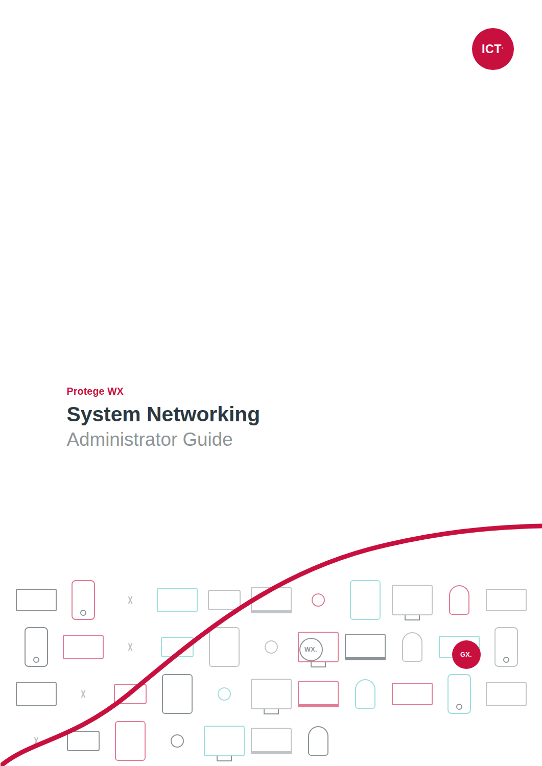ICT.
Protege WX
System Networking
Administrator Guide
WX.
GX.
Cover page of the Protege WX System Networking Administrator Guide published by ICT.